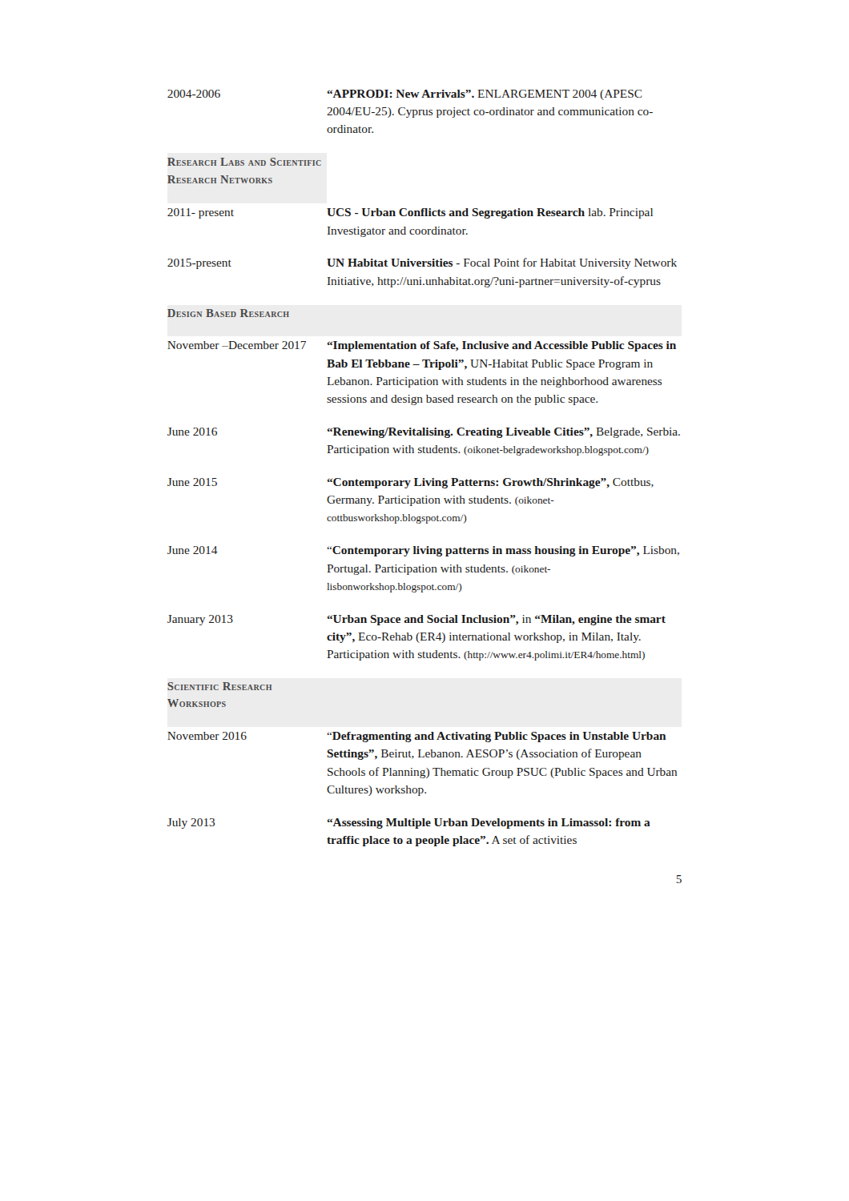| 2004-2006 | “APPRODI: New Arrivals”. ENLARGEMENT 2004 (APESC 2004/EU-25). Cyprus project co-ordinator and communication co-ordinator. |
| Research Labs and Scientific Research Networks | |
| 2011- present | UCS - Urban Conflicts and Segregation Research lab. Principal Investigator and coordinator. |
| 2015-present | UN Habitat Universities - Focal Point for Habitat University Network Initiative, http://uni.unhabitat.org/?uni-partner=university-of-cyprus |
| Design Based Research | |
| November –December 2017 | “Implementation of Safe, Inclusive and Accessible Public Spaces in Bab El Tebbane – Tripoli”, UN-Habitat Public Space Program in Lebanon. Participation with students in the neighborhood awareness sessions and design based research on the public space. |
| June 2016 | “Renewing/Revitalising. Creating Liveable Cities”, Belgrade, Serbia. Participation with students. (oikonet-belgradeworkshop.blogspot.com/) |
| June 2015 | “Contemporary Living Patterns: Growth/Shrinkage”, Cottbus, Germany. Participation with students. (oikonet-cottbusworkshop.blogspot.com/) |
| June 2014 | “ Contemporary living patterns in mass housing in Europe”, Lisbon, Portugal. Participation with students. (oikonet-lisbonworkshop.blogspot.com/) |
| January 2013 | “Urban Space and Social Inclusion”, in “Milan, engine the smart city”, Eco-Rehab (ER4) international workshop, in Milan, Italy. Participation with students. (http://www.er4.polimi.it/ER4/home.html) |
| Scientific Research Workshops | |
| November 2016 | “ Defragmenting and Activating Public Spaces in Unstable Urban Settings”, Beirut, Lebanon. AESOP’s (Association of European Schools of Planning) Thematic Group PSUC (Public Spaces and Urban Cultures) workshop. |
| July 2013 | “Assessing Multiple Urban Developments in Limassol: from a traffic place to a people place”. A set of activities |
5